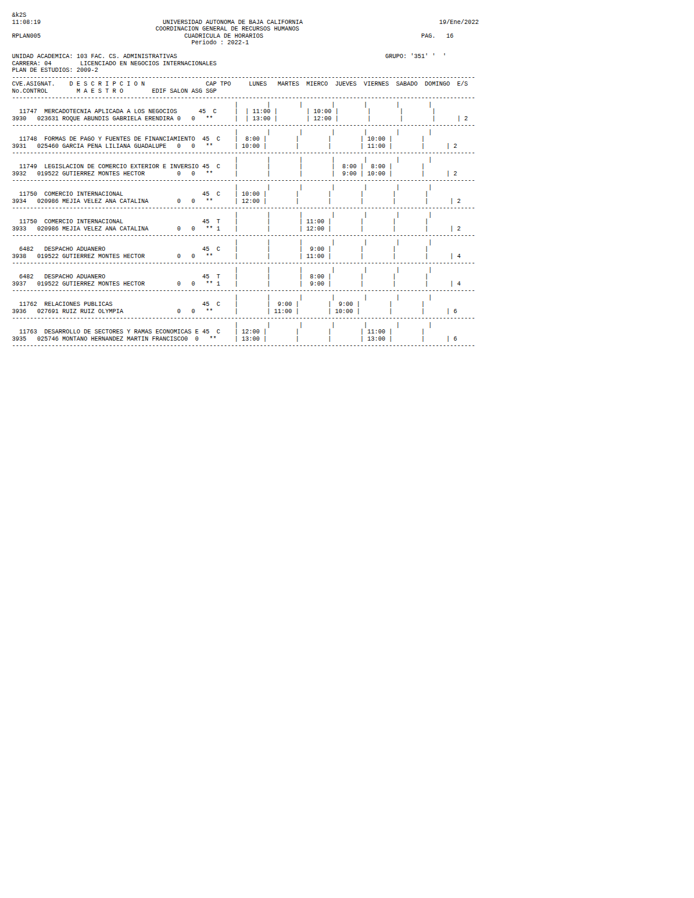&k2S
11:08:19                                  UNIVERSIDAD AUTONOMA DE BAJA CALIFORNIA                                      19/Ene/2022
                                        COORDINACION GENERAL DE RECURSOS HUMANOS
RPLAN005                                        CUADRICULA DE HORARIOS                                            PAG.   16
                                                  Periodo : 2022-1

UNIDAD ACADEMICA: 103 FAC. CS. ADMINISTRATIVAS                                                          GRUPO: '351' '  '
CARRERA: 04        LICENCIADO EN NEGOCIOS INTERNACIONALES
PLAN DE ESTUDIOS: 2009-2
---------------------------------------------------------------------------------------------------------------------------------
CVE.ASIGNAT.    D E S C R I P C I O N                 CAP TPO     LUNES   MARTES  MIERCO  JUEVES  VIERNES  SABADO  DOMINGO  E/S
No.CONTROL        M A E S T R O        EDIF SALON ASG SGP
---------------------------------------------------------------------------------------------------------------------------------
                                                              |        |        |        |        |        |        |
  11747  MERCADOTECNIA APLICADA A LOS NEGOCIOS      45  C     |  | 11:00 |        | 10:00 |        |        |        |
3930   023631 ROQUE ABUNDIS GABRIELA ERENDIRA 0   0   **      |  | 13:00 |        | 12:00 |        |        |        |      | 2
---------------------------------------------------------------------------------------------------------------------------------
                                                              |        |        |        |        |        |        |
  11748  FORMAS DE PAGO Y FUENTES DE FINANCIAMIENTO  45  C    |  8:00 |        |        |        | 10:00 |        |
3931   025460 GARCIA PENA LILIANA GUADALUPE   0   0   **      | 10:00 |        |        |        | 11:00 |        |      | 2
---------------------------------------------------------------------------------------------------------------------------------
                                                              |        |        |        |        |        |        |
  11749  LEGISLACION DE COMERCIO EXTERIOR E INVERSIO 45  C    |        |        |        |  8:00 |  8:00 |        |
3932   019522 GUTIERREZ MONTES HECTOR         0   0   **      |        |        |        |  9:00 | 10:00 |        |      | 2
---------------------------------------------------------------------------------------------------------------------------------
                                                              |        |        |        |        |        |        |
  11750  COMERCIO INTERNACIONAL                      45  C    | 10:00 |        |        |        |        |        |
3934   020986 MEJIA VELEZ ANA CATALINA        0   0   **      | 12:00 |        |        |        |        |        |      | 2
---------------------------------------------------------------------------------------------------------------------------------
                                                              |        |        |        |        |        |        |
  11750  COMERCIO INTERNACIONAL                      45  T    |        |        | 11:00 |        |        |        |
3933   020986 MEJIA VELEZ ANA CATALINA        0   0   ** 1    |        |        | 12:00 |        |        |        |      | 2
---------------------------------------------------------------------------------------------------------------------------------
                                                              |        |        |        |        |        |        |
  6482   DESPACHO ADUANERO                           45  C    |        |        |  9:00 |        |        |        |
3938   019522 GUTIERREZ MONTES HECTOR         0   0   **      |        |        | 11:00 |        |        |        |      | 4
---------------------------------------------------------------------------------------------------------------------------------
                                                              |        |        |        |        |        |        |
  6482   DESPACHO ADUANERO                           45  T    |        |        |  8:00 |        |        |        |
3937   019522 GUTIERREZ MONTES HECTOR         0   0   ** 1    |        |        |  9:00 |        |        |        |      | 4
---------------------------------------------------------------------------------------------------------------------------------
                                                              |        |        |        |        |        |        |
  11762  RELACIONES PUBLICAS                         45  C    |        |  9:00 |        |  9:00 |        |        |
3936   027691 RUIZ RUIZ OLYMPIA               0   0   **      |        | 11:00 |        | 10:00 |        |        |      | 6
---------------------------------------------------------------------------------------------------------------------------------
                                                              |        |        |        |        |        |        |
  11763  DESARROLLO DE SECTORES Y RAMAS ECONOMICAS E 45  C    | 12:00 |        |        |        | 11:00 |        |
3935   025746 MONTANO HERNANDEZ MARTIN FRANCISCO0  0   **     | 13:00 |        |        |        | 13:00 |        |      | 6
---------------------------------------------------------------------------------------------------------------------------------